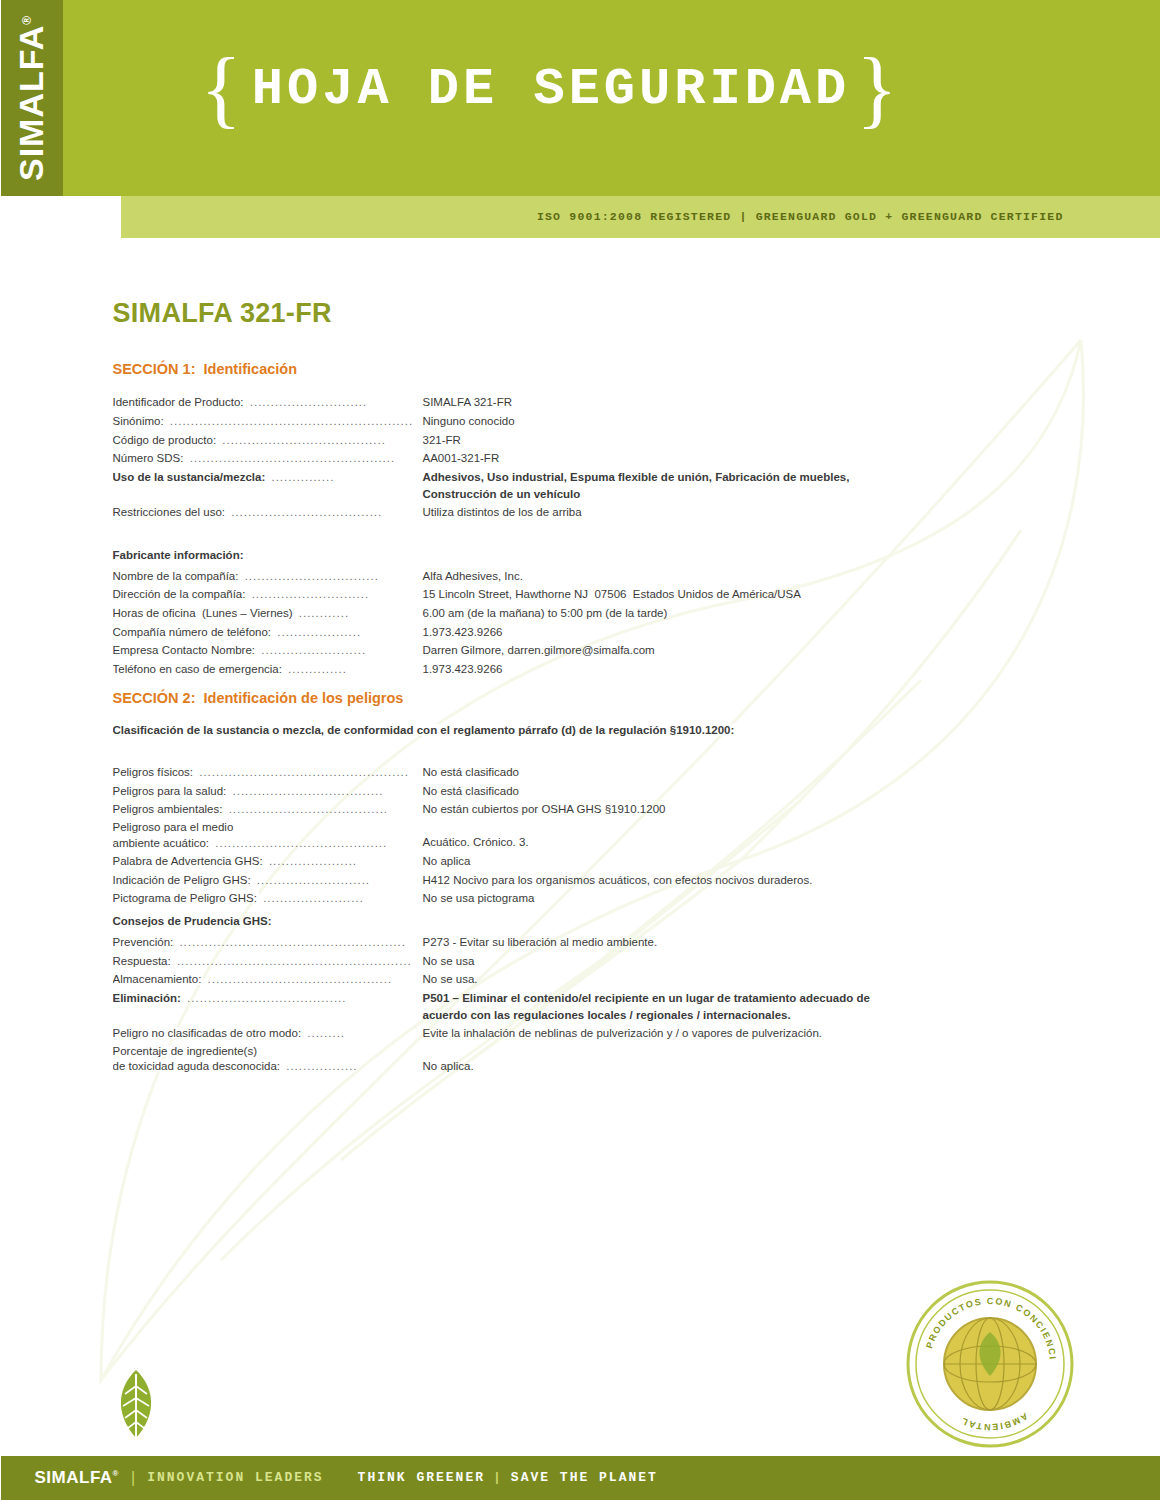{HOJA DE SEGURIDAD}
SIMALFA®
ISO 9001:2008 REGISTERED | GREENGUARD GOLD + GREENGUARD CERTIFIED
SIMALFA 321-FR
SECCIÓN 1: Identificación
Identificador de Producto: ............................
SIMALFA 321-FR
Sinónimo: ..........................................................
Ninguno conocido
Código de producto: .......................................
321-FR
Número SDS: .................................................
AA001-321-FR
Uso de la sustancia/mezcla: ...............
Adhesivos, Uso industrial, Espuma flexible de unión, Fabricación de muebles,
Construcción de un vehículo
Restricciones del uso: ....................................
Utiliza distintos de los de arriba
Fabricante información:
Nombre de la compañía: ................................
Alfa Adhesives, Inc.
Dirección de la compañía: ............................
15 Lincoln Street, Hawthorne NJ 07506 Estados Unidos de América/USA
Horas de oficina (Lunes – Viernes) ............
6.00 am (de la mañana) to 5:00 pm (de la tarde)
Compañía número de teléfono: ....................
1.973.423.9266
Empresa Contacto Nombre: .........................
Darren Gilmore, darren.gilmore@simalfa.com
Teléfono en caso de emergencia: ..............
1.973.423.9266
SECCIÓN 2: Identificación de los peligros
Clasificación de la sustancia o mezcla, de conformidad con el reglamento párrafo (d) de la regulación §1910.1200:
Peligros físicos: ..................................................
No está clasificado
Peligros para la salud: ....................................
No está clasificado
Peligros ambientales: ......................................
No están cubiertos por OSHA GHS §1910.1200
Peligroso para el medio
ambiente acuático: .........................................
Acuático. Crónico. 3.
Palabra de Advertencia GHS: .....................
No aplica
Indicación de Peligro GHS: ...........................
H412 Nocivo para los organismos acuáticos, con efectos nocivos duraderos.
Pictograma de Peligro GHS: ........................
No se usa pictograma
Consejos de Prudencia GHS:
Prevención: ......................................................
P273 - Evitar su liberación al medio ambiente.
Respuesta: ........................................................
No se usa
Almacenamiento: ............................................
No se usa.
Eliminación: ......................................
P501 – Eliminar el contenido/el recipiente en un lugar de tratamiento adecuado de
acuerdo con las regulaciones locales / regionales / internacionales.
Peligro no clasificadas de otro modo: .........
Evite la inhalación de neblinas de pulverización y / o vapores de pulverización.
Porcentaje de ingrediente(s)
de toxicidad aguda desconocida: .................
No aplica.
PRODUCTOS CON CONCIENCIA AMBIENTAL
SIMALFA® | INNOVATION LEADERS THINK GREENER|SAVE THE PLANET